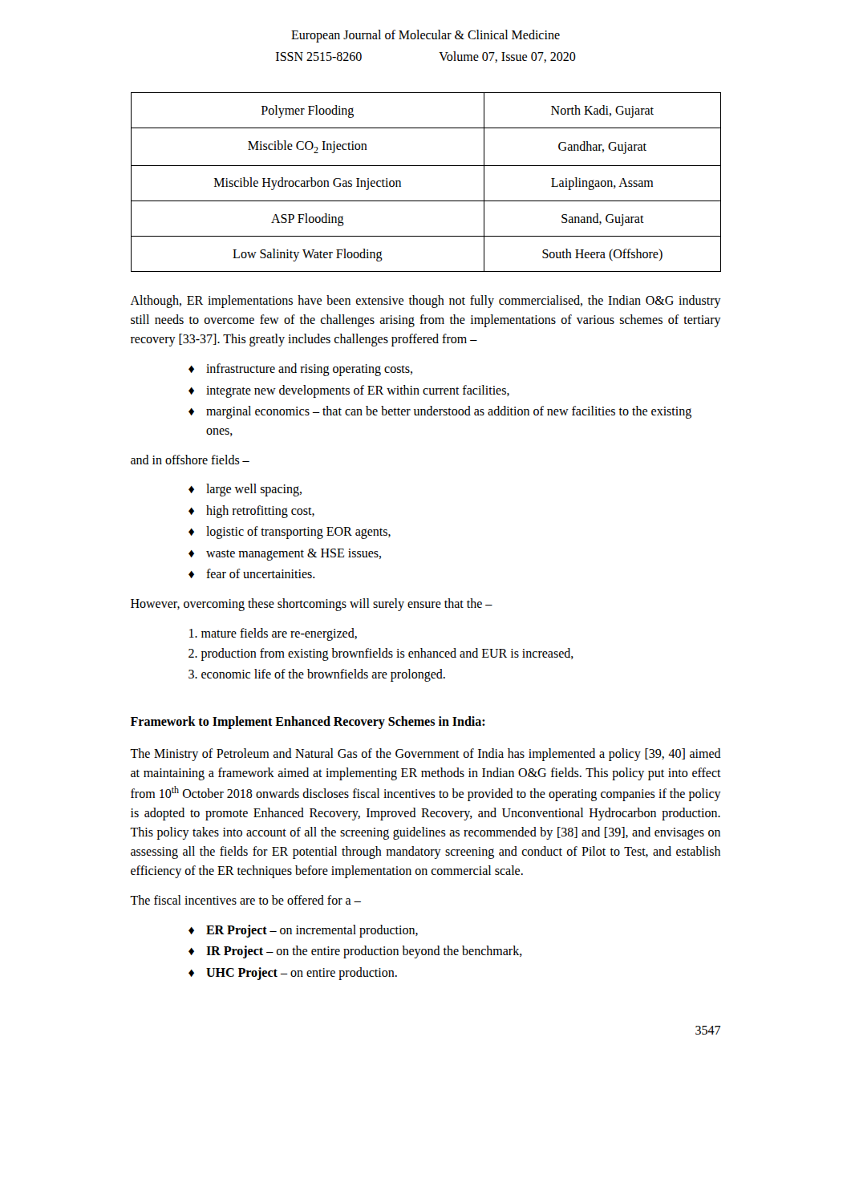European Journal of Molecular & Clinical Medicine ISSN 2515-8260 Volume 07, Issue 07, 2020
| Polymer Flooding | North Kadi, Gujarat |
| Miscible CO 2 Injection | Gandhar, Gujarat |
| Miscible Hydrocarbon Gas Injection | Laiplingaon, Assam |
| ASP Flooding | Sanand, Gujarat |
| Low Salinity Water Flooding | South Heera (Offshore) |
Although, ER implementations have been extensive though not fully commercialised, the Indian O&G industry still needs to overcome few of the challenges arising from the implementations of various schemes of tertiary recovery [33-37]. This greatly includes challenges proffered from –
infrastructure and rising operating costs,
integrate new developments of ER within current facilities,
marginal economics – that can be better understood as addition of new facilities to the existing ones,
and in offshore fields –
large well spacing,
high retrofitting cost,
logistic of transporting EOR agents,
waste management & HSE issues,
fear of uncertainities.
However, overcoming these shortcomings will surely ensure that the –
mature fields are re-energized,
production from existing brownfields is enhanced and EUR is increased,
economic life of the brownfields are prolonged.
Framework to Implement Enhanced Recovery Schemes in India:
The Ministry of Petroleum and Natural Gas of the Government of India has implemented a policy [39, 40] aimed at maintaining a framework aimed at implementing ER methods in Indian O&G fields. This policy put into effect from 10th October 2018 onwards discloses fiscal incentives to be provided to the operating companies if the policy is adopted to promote Enhanced Recovery, Improved Recovery, and Unconventional Hydrocarbon production. This policy takes into account of all the screening guidelines as recommended by [38] and [39], and envisages on assessing all the fields for ER potential through mandatory screening and conduct of Pilot to Test, and establish efficiency of the ER techniques before implementation on commercial scale.
The fiscal incentives are to be offered for a –
ER Project – on incremental production,
IR Project – on the entire production beyond the benchmark,
UHC Project – on entire production.
3547